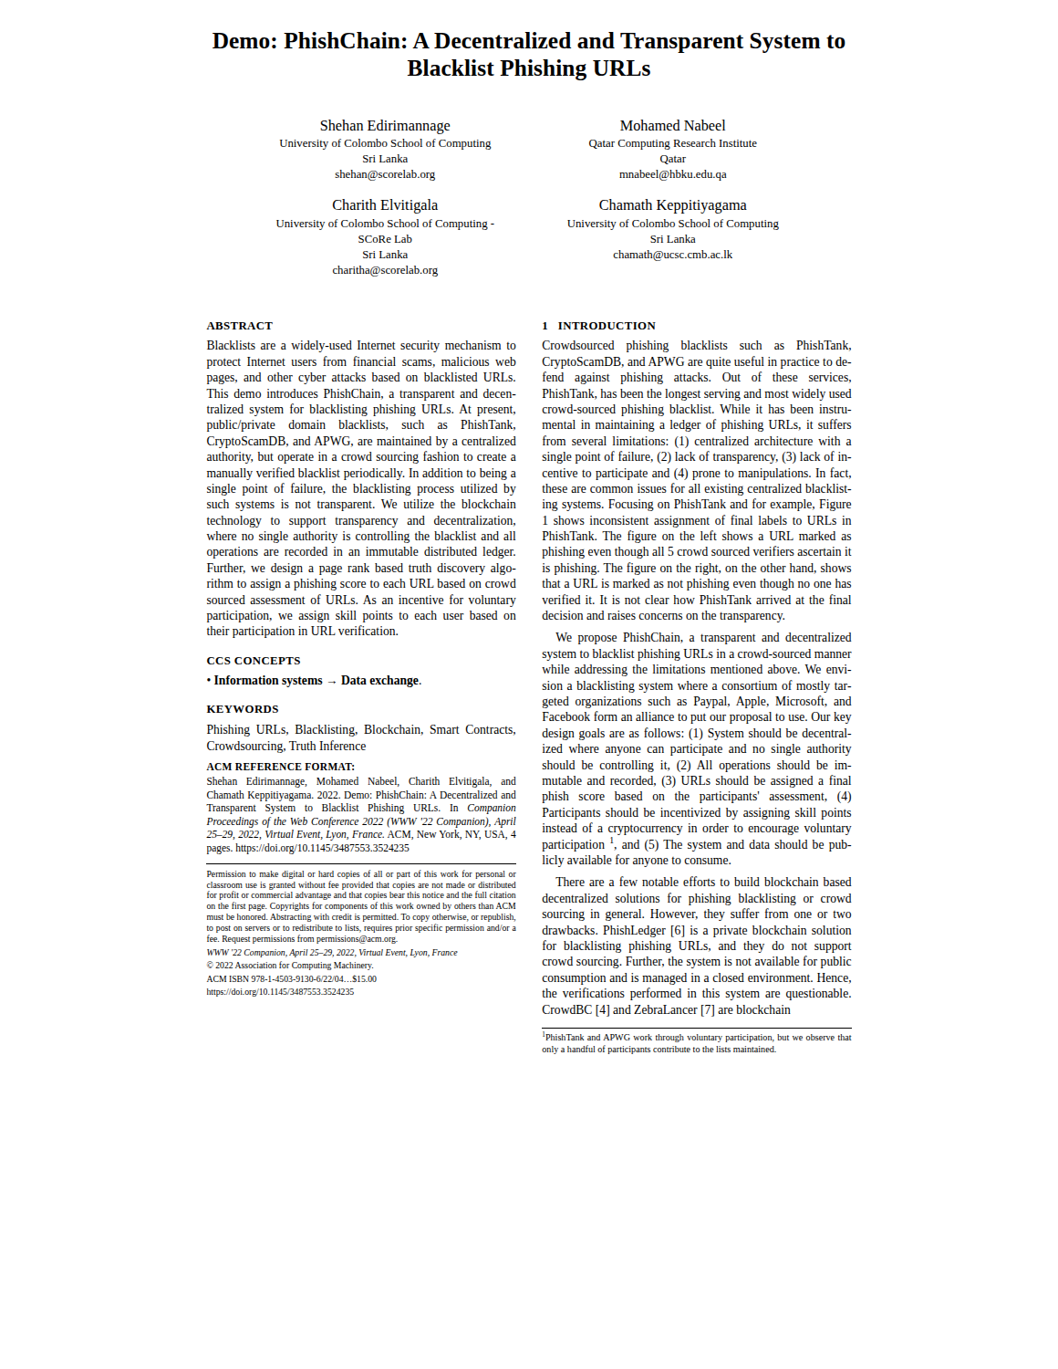Demo: PhishChain: A Decentralized and Transparent System to Blacklist Phishing URLs
Shehan Edirimannage
University of Colombo School of Computing
Sri Lanka
shehan@scorelab.org
Mohamed Nabeel
Qatar Computing Research Institute
Qatar
mnabeel@hbku.edu.qa
Charith Elvitigala
University of Colombo School of Computing - SCoRe Lab
Sri Lanka
charitha@scorelab.org
Chamath Keppitiyagama
University of Colombo School of Computing
Sri Lanka
chamath@ucsc.cmb.ac.lk
Abstract
Blacklists are a widely-used Internet security mechanism to protect Internet users from financial scams, malicious web pages, and other cyber attacks based on blacklisted URLs. This demo introduces PhishChain, a transparent and decentralized system for blacklisting phishing URLs. At present, public/private domain blacklists, such as PhishTank, CryptoScamDB, and APWG, are maintained by a centralized authority, but operate in a crowd sourcing fashion to create a manually verified blacklist periodically. In addition to being a single point of failure, the blacklisting process utilized by such systems is not transparent. We utilize the blockchain technology to support transparency and decentralization, where no single authority is controlling the blacklist and all operations are recorded in an immutable distributed ledger. Further, we design a page rank based truth discovery algorithm to assign a phishing score to each URL based on crowd sourced assessment of URLs. As an incentive for voluntary participation, we assign skill points to each user based on their participation in URL verification.
CCS Concepts
• Information systems → Data exchange.
Keywords
Phishing URLs, Blacklisting, Blockchain, Smart Contracts, Crowdsourcing, Truth Inference
ACM Reference Format:
Shehan Edirimannage, Mohamed Nabeel, Charith Elvitigala, and Chamath Keppitiyagama. 2022. Demo: PhishChain: A Decentralized and Transparent System to Blacklist Phishing URLs. In Companion Proceedings of the Web Conference 2022 (WWW '22 Companion), April 25–29, 2022, Virtual Event, Lyon, France. ACM, New York, NY, USA, 4 pages. https://doi.org/10.1145/3487553.3524235
Permission to make digital or hard copies of all or part of this work for personal or classroom use is granted without fee provided that copies are not made or distributed for profit or commercial advantage and that copies bear this notice and the full citation on the first page. Copyrights for components of this work owned by others than ACM must be honored. Abstracting with credit is permitted. To copy otherwise, or republish, to post on servers or to redistribute to lists, requires prior specific permission and/or a fee. Request permissions from permissions@acm.org.
WWW '22 Companion, April 25–29, 2022, Virtual Event, Lyon, France
© 2022 Association for Computing Machinery.
ACM ISBN 978-1-4503-9130-6/22/04…$15.00
https://doi.org/10.1145/3487553.3524235
1 Introduction
Crowdsourced phishing blacklists such as PhishTank, CryptoScamDB, and APWG are quite useful in practice to defend against phishing attacks. Out of these services, PhishTank, has been the longest serving and most widely used crowd-sourced phishing blacklist. While it has been instrumental in maintaining a ledger of phishing URLs, it suffers from several limitations: (1) centralized architecture with a single point of failure, (2) lack of transparency, (3) lack of incentive to participate and (4) prone to manipulations. In fact, these are common issues for all existing centralized blacklisting systems. Focusing on PhishTank and for example, Figure 1 shows inconsistent assignment of final labels to URLs in PhishTank. The figure on the left shows a URL marked as phishing even though all 5 crowd sourced verifiers ascertain it is phishing. The figure on the right, on the other hand, shows that a URL is marked as not phishing even though no one has verified it. It is not clear how PhishTank arrived at the final decision and raises concerns on the transparency.
We propose PhishChain, a transparent and decentralized system to blacklist phishing URLs in a crowd-sourced manner while addressing the limitations mentioned above. We envision a blacklisting system where a consortium of mostly targeted organizations such as Paypal, Apple, Microsoft, and Facebook form an alliance to put our proposal to use. Our key design goals are as follows: (1) System should be decentralized where anyone can participate and no single authority should be controlling it, (2) All operations should be immutable and recorded, (3) URLs should be assigned a final phish score based on the participants' assessment, (4) Participants should be incentivized by assigning skill points instead of a cryptocurrency in order to encourage voluntary participation 1, and (5) The system and data should be publicly available for anyone to consume.
There are a few notable efforts to build blockchain based decentralized solutions for phishing blacklisting or crowd sourcing in general. However, they suffer from one or two drawbacks. PhishLedger [6] is a private blockchain solution for blacklisting phishing URLs, and they do not support crowd sourcing. Further, the system is not available for public consumption and is managed in a closed environment. Hence, the verifications performed in this system are questionable. CrowdBC [4] and ZebraLancer [7] are blockchain
1PhishTank and APWG work through voluntary participation, but we observe that only a handful of participants contribute to the lists maintained.